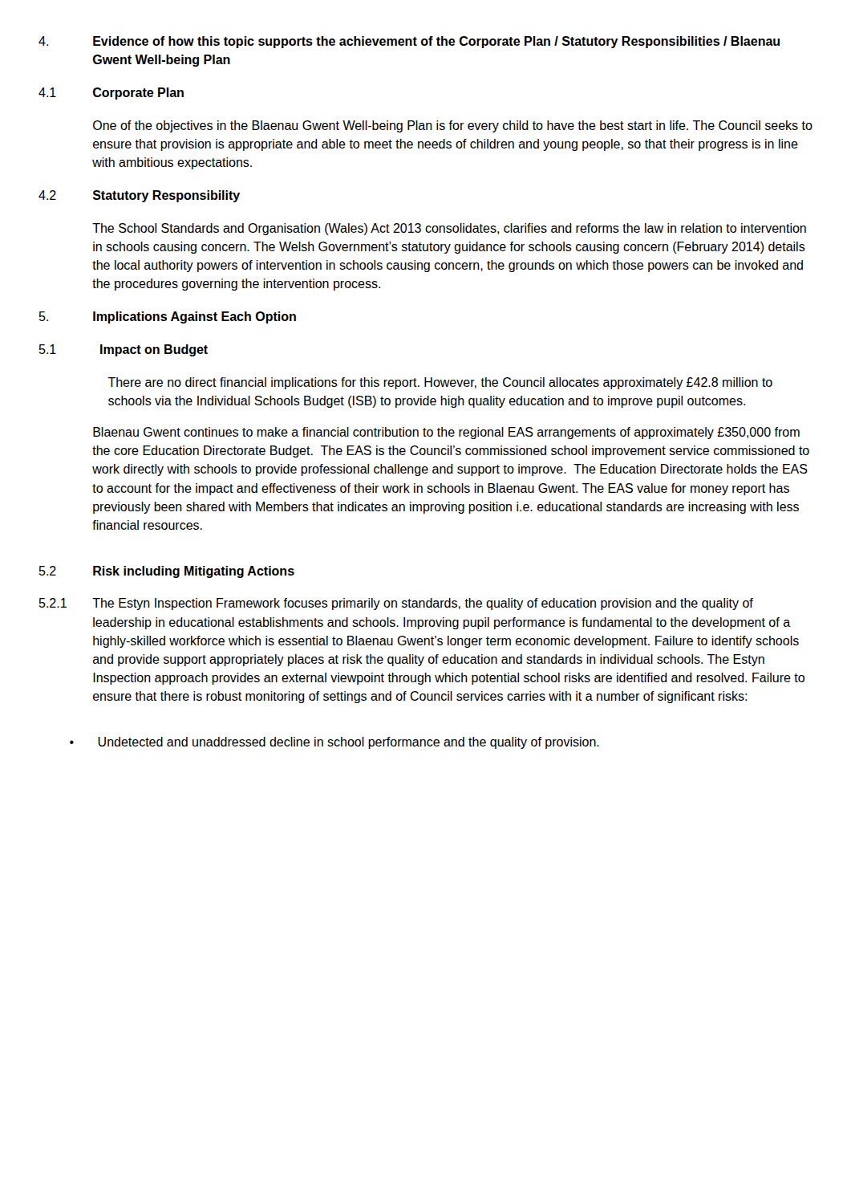4.
Evidence of how this topic supports the achievement of the Corporate Plan / Statutory Responsibilities / Blaenau Gwent Well-being Plan
4.1
Corporate Plan
One of the objectives in the Blaenau Gwent Well-being Plan is for every child to have the best start in life. The Council seeks to ensure that provision is appropriate and able to meet the needs of children and young people, so that their progress is in line with ambitious expectations.
4.2
Statutory Responsibility
The School Standards and Organisation (Wales) Act 2013 consolidates, clarifies and reforms the law in relation to intervention in schools causing concern. The Welsh Government’s statutory guidance for schools causing concern (February 2014) details the local authority powers of intervention in schools causing concern, the grounds on which those powers can be invoked and the procedures governing the intervention process.
5.
Implications Against Each Option
5.1
Impact on Budget
There are no direct financial implications for this report. However, the Council allocates approximately £42.8 million to schools via the Individual Schools Budget (ISB) to provide high quality education and to improve pupil outcomes.
Blaenau Gwent continues to make a financial contribution to the regional EAS arrangements of approximately £350,000 from the core Education Directorate Budget. The EAS is the Council’s commissioned school improvement service commissioned to work directly with schools to provide professional challenge and support to improve. The Education Directorate holds the EAS to account for the impact and effectiveness of their work in schools in Blaenau Gwent. The EAS value for money report has previously been shared with Members that indicates an improving position i.e. educational standards are increasing with less financial resources.
5.2
Risk including Mitigating Actions
5.2.1
The Estyn Inspection Framework focuses primarily on standards, the quality of education provision and the quality of leadership in educational establishments and schools. Improving pupil performance is fundamental to the development of a highly-skilled workforce which is essential to Blaenau Gwent’s longer term economic development. Failure to identify schools and provide support appropriately places at risk the quality of education and standards in individual schools. The Estyn Inspection approach provides an external viewpoint through which potential school risks are identified and resolved. Failure to ensure that there is robust monitoring of settings and of Council services carries with it a number of significant risks:
•
Undetected and unaddressed decline in school performance and the quality of provision.